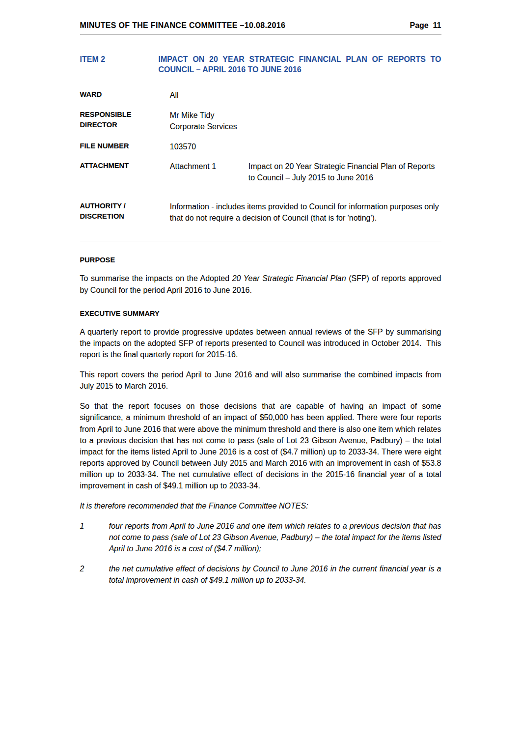MINUTES OF THE FINANCE COMMITTEE –10.08.2016 Page 11
ITEM 2 Impact on 20 Year Strategic Financial Plan of Reports to Council – April 2016 to June 2016
| Ward | All |
| Responsible Director | Mr Mike Tidy Corporate Services |
| File Number | 103570 |
| Attachment | / Attachment 1 / Impact on 20 Year Strategic Financial Plan of Reports to Council – July 2015 to June 2016 / |
| Authority / Discretion | Information - includes items provided to Council for information purposes only that do not require a decision of Council (that is for 'noting'). |
Purpose
To summarise the impacts on the Adopted 20 Year Strategic Financial Plan (SFP) of reports approved by Council for the period April 2016 to June 2016.
Executive Summary
A quarterly report to provide progressive updates between annual reviews of the SFP by summarising the impacts on the adopted SFP of reports presented to Council was introduced in October 2014. This report is the final quarterly report for 2015-16.
This report covers the period April to June 2016 and will also summarise the combined impacts from July 2015 to March 2016.
So that the report focuses on those decisions that are capable of having an impact of some significance, a minimum threshold of an impact of $50,000 has been applied. There were four reports from April to June 2016 that were above the minimum threshold and there is also one item which relates to a previous decision that has not come to pass (sale of Lot 23 Gibson Avenue, Padbury) – the total impact for the items listed April to June 2016 is a cost of ($4.7 million) up to 2033-34. There were eight reports approved by Council between July 2015 and March 2016 with an improvement in cash of $53.8 million up to 2033-34. The net cumulative effect of decisions in the 2015-16 financial year of a total improvement in cash of $49.1 million up to 2033-34.
It is therefore recommended that the Finance Committee NOTES:
four reports from April to June 2016 and one item which relates to a previous decision that has not come to pass (sale of Lot 23 Gibson Avenue, Padbury) – the total impact for the items listed April to June 2016 is a cost of ($4.7 million);
the net cumulative effect of decisions by Council to June 2016 in the current financial year is a total improvement in cash of $49.1 million up to 2033-34.